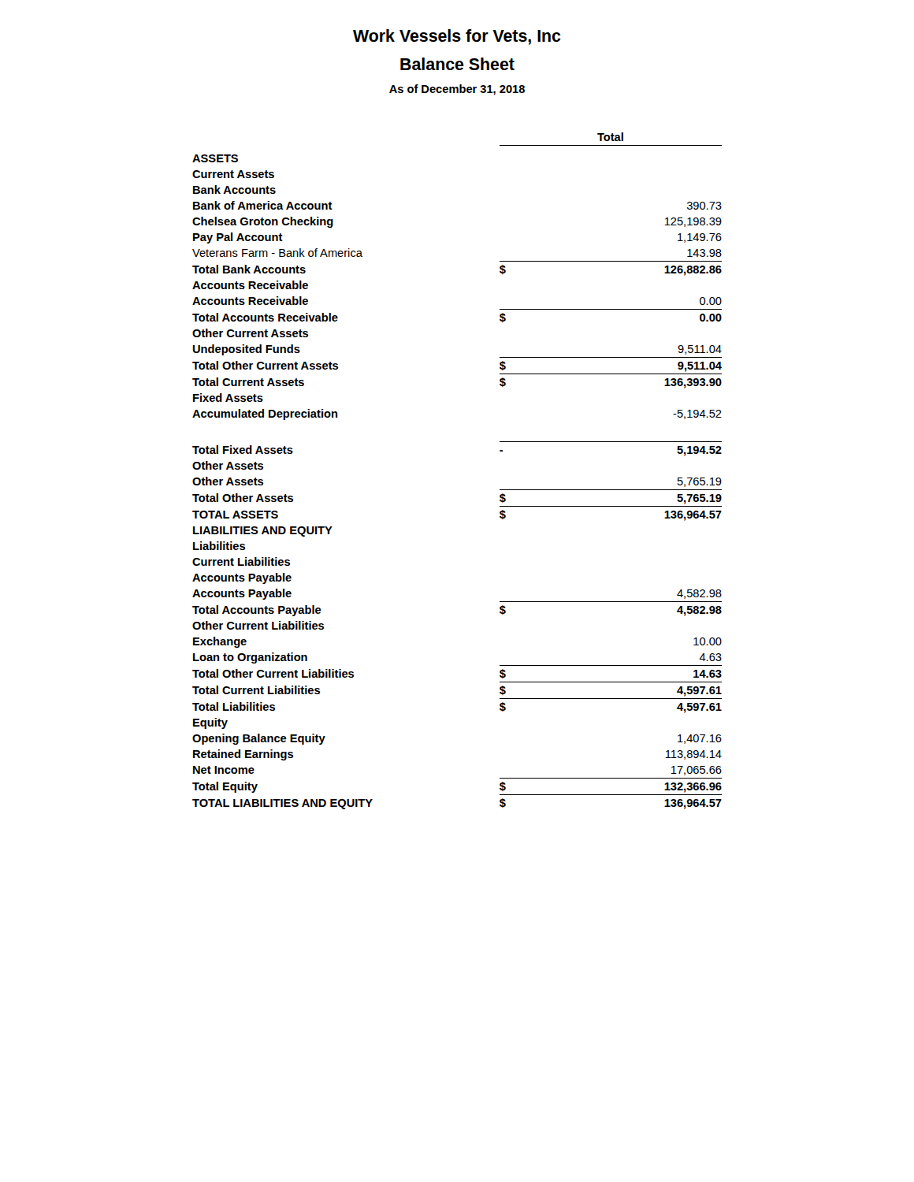Work Vessels for Vets, Inc
Balance Sheet
As of December 31, 2018
| | Total |
| --- | --- |
| ASSETS | | |
| Current Assets | | |
| Bank Accounts | | |
| Bank of America Account | | 390.73 |
| Chelsea Groton Checking | | 125,198.39 |
| Pay Pal Account | | 1,149.76 |
| Veterans Farm - Bank of America | | 143.98 |
| Total Bank Accounts | $ | 126,882.86 |
| Accounts Receivable | | |
| Accounts Receivable | | 0.00 |
| Total Accounts Receivable | $ | 0.00 |
| Other Current Assets | | |
| Undeposited Funds | | 9,511.04 |
| Total Other Current Assets | $ | 9,511.04 |
| Total Current Assets | $ | 136,393.90 |
| Fixed Assets | | |
| Accumulated Depreciation | | -5,194.52 |
| Total Fixed Assets | - | 5,194.52 |
| Other Assets | | |
| Other Assets | | 5,765.19 |
| Total Other Assets | $ | 5,765.19 |
| TOTAL ASSETS | $ | 136,964.57 |
| LIABILITIES AND EQUITY | | |
| Liabilities | | |
| Current Liabilities | | |
| Accounts Payable | | |
| Accounts Payable | | 4,582.98 |
| Total Accounts Payable | $ | 4,582.98 |
| Other Current Liabilities | | |
| Exchange | | 10.00 |
| Loan to Organization | | 4.63 |
| Total Other Current Liabilities | $ | 14.63 |
| Total Current Liabilities | $ | 4,597.61 |
| Total Liabilities | $ | 4,597.61 |
| Equity | | |
| Opening Balance Equity | | 1,407.16 |
| Retained Earnings | | 113,894.14 |
| Net Income | | 17,065.66 |
| Total Equity | $ | 132,366.96 |
| TOTAL LIABILITIES AND EQUITY | $ | 136,964.57 |